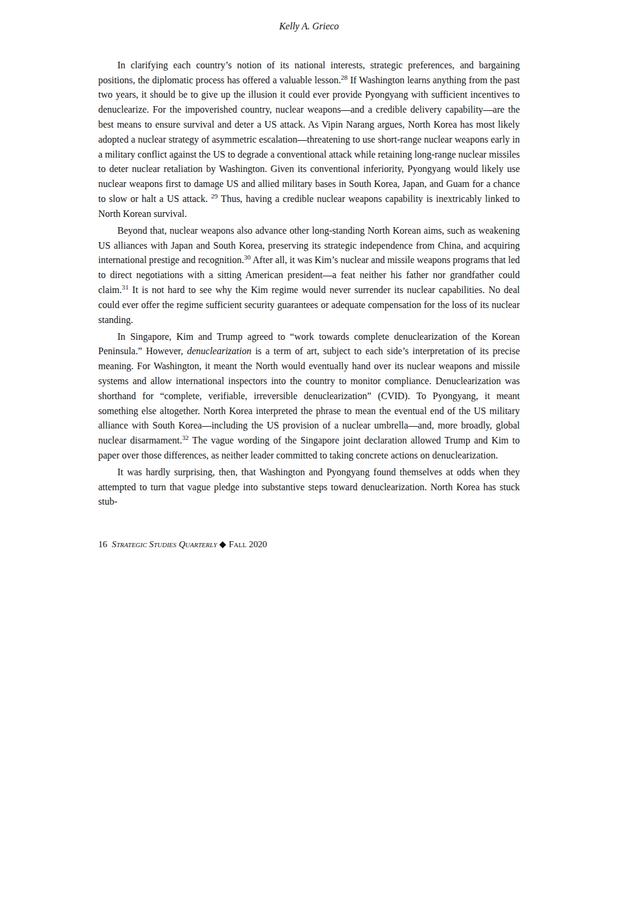Kelly A. Grieco
In clarifying each country’s notion of its national interests, strategic preferences, and bargaining positions, the diplomatic process has offered a valuable lesson.28 If Washington learns anything from the past two years, it should be to give up the illusion it could ever provide Pyongyang with sufficient incentives to denuclearize. For the impoverished country, nuclear weapons—and a credible delivery capability—are the best means to ensure survival and deter a US attack. As Vipin Narang argues, North Korea has most likely adopted a nuclear strategy of asymmetric escalation—threatening to use short-range nuclear weapons early in a military conflict against the US to degrade a conventional attack while retaining long-range nuclear missiles to deter nuclear retaliation by Washington. Given its conventional inferiority, Pyongyang would likely use nuclear weapons first to damage US and allied military bases in South Korea, Japan, and Guam for a chance to slow or halt a US attack. 29 Thus, having a credible nuclear weapons capability is inextricably linked to North Korean survival.
Beyond that, nuclear weapons also advance other long-standing North Korean aims, such as weakening US alliances with Japan and South Korea, preserving its strategic independence from China, and acquiring international prestige and recognition.30 After all, it was Kim’s nuclear and missile weapons programs that led to direct negotiations with a sitting American president—a feat neither his father nor grandfather could claim.31 It is not hard to see why the Kim regime would never surrender its nuclear capabilities. No deal could ever offer the regime sufficient security guarantees or adequate compensation for the loss of its nuclear standing.
In Singapore, Kim and Trump agreed to “work towards complete denuclearization of the Korean Peninsula.” However, denuclearization is a term of art, subject to each side’s interpretation of its precise meaning. For Washington, it meant the North would eventually hand over its nuclear weapons and missile systems and allow international inspectors into the country to monitor compliance. Denuclearization was shorthand for “complete, verifiable, irreversible denuclearization” (CVID). To Pyongyang, it meant something else altogether. North Korea interpreted the phrase to mean the eventual end of the US military alliance with South Korea—including the US provision of a nuclear umbrella—and, more broadly, global nuclear disarmament.32 The vague wording of the Singapore joint declaration allowed Trump and Kim to paper over those differences, as neither leader committed to taking concrete actions on denuclearization.
It was hardly surprising, then, that Washington and Pyongyang found themselves at odds when they attempted to turn that vague pledge into substantive steps toward denuclearization. North Korea has stuck stub-
16 Strategic Studies Quarterly ◆ Fall 2020